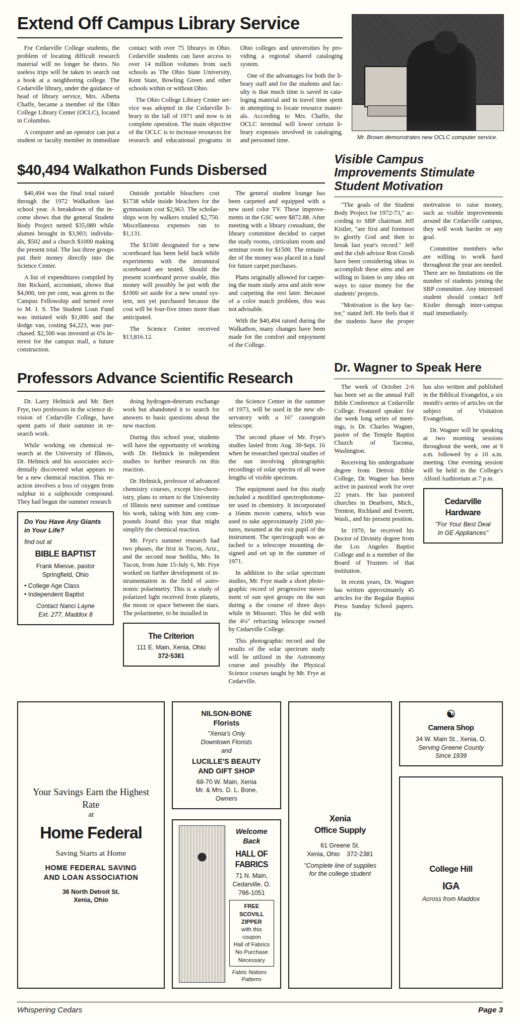Extend Off Campus Library Service
For Cedarville College students, the problem of locating difficult research material will no longer be theirs. No useless trips will be taken to search out a book at a neighboring college. The Cedarville library, under the guidance of head of library service, Mrs. Alberta Chaffe, became a member of the Ohio College Library Center (OCLC), located in Columbus.
A computer and an operator can put a student or faculty member in immediate contact with over 75 librarys in Ohio. Cedarville students can have access to over 14 million volumes from such schools as The Ohio State University, Kent State, Bowling Green and other schools within or without Ohio.
The Ohio College Library Center service was adopted in the Cedarville library in the fall of 1971 and now is in complete operation. The main objective of the OCLC is to increase resources for research and educational programs in Ohio colleges and universities by providing a regional shared cataloging system.
One of the advantages for both the library staff and for the students and faculty is that much time is saved in cataloging material and in travel time spent in attempting to locate resource materials. According to Mrs. Chaffe, the OCLC terminal will lower certain library expenses involved in cataloging, and personnel time.
Mr. Brown demonstrates new OCLC computer service.
$40,494 Walkathon Funds Disbersed
$40,494 was the final total raised through the 1972 Walkathon last school year. A breakdown of the income shows that the general Student Body Project netted $35,089 while alumni brought in $3,903; individuals, $502 and a church $1000 making the present total. The last three groups put their money directly into the Science Center.
A list of expenditures compiled by Jim Rickard, accountant, shows that $4,000, ten per cent, was given to the Campus Fellowship and turned over to M. I. S. The Student Loan Fund was initiated with $1,000 and the dodge van, costing $4,223, was purchased. $2,500 was invested at 6% interest for the campus mall, a future construction.
Outside portable bleachers cost $1738 while inside bleachers for the gymnasium cost $2,963. The scholarships won by walkers totaled $2,750. Miscellaneous expenses ran to $1,131.
The $1500 designated for a new scoreboard has been held back while experiments with the intramural scoreboard are tested. Should the present scoreboard prove usable, this money will possibly be put with the $1000 set aside for a new sound system, not yet purchased because the cost will be four-five times more than anticipated.
The Science Center received $13,816.12.
The general student lounge has been carpeted and equipped with a new used color TV. These improvements in the GSC were $872.88. After meeting with a library consultant, the library committee decided to carpet the study rooms, cirriculum room and seminar room for $1500. The remainder of the money was placed in a fund for future carpet purchases.
Plans originally allowed for carpeting the main study area and aisle now and carpeting the rest later. Because of a color match problem, this was not advisable.
With the $40,494 raised during the Walkathon, many changes have been made for the comfort and enjoyment of the College.
Visible Campus Improvements Stimulate Student Motivation
"The goals of the Student Body Project for 1972-73," according to SBP chairman Jeff Kistler, "are first and foremost to glorify God and then to break last year's record." Jeff and the club advisor Ron Grosh have been considering ideas to accomplish these aims and are willing to listen to any idea on ways to raise money for the students' projects.
"Motivation is the key factor," stated Jeff. He feels that if the students have the proper motivation to raise money, such as visible improvements around the Cedarville campus, they will work harder or any goal.
Committee members who are willing to work hard throughout the year are needed. There are no limitations on the number of students joining the SBP committee. Any interested student should contact Jeff Kistler through inter-campus mail immediately.
Professors Advance Scientific Research
Dr. Larry Helmick and Mr. Bert Frye, two professors in the science division of Cedarville College, have spent parts of their summer in research work.
While working on chemical research at the University of Illinois, Dr. Helmick and his associates accidentally discovered what appears to be a new chemical reaction. This reaction involves a loss of oxygen from sulphur in a sulphoxide compound. They had begun the summer research
Do You Have Any Giants in Your Life?
find out at
BIBLE BAPTIST
Frank Miesse, pastor
Springfield, Ohio
College Age Class
Independent Baptist
Contact Nanci Layne
Ext. 277, Maddox 8
doing hydrogen-deterum exchange work but abandoned it to search for answers to basic questions about the new reaction.
During this school year, students will have the opportunity of working with Dr. Helmick in independent studies to further research on this reaction.
Dr. Helmick, professor of advanced chemistry courses, except bio-chemistry, plans to return to the University of Illinois next summer and continue his work, taking with him any compounds found this year that might simplify the chemical reaction.
Mr. Frye's summer research had two phases, the first in Tucon, Ariz., and the second near Sedilia, Mo. In Tucon, from June 15-July 6, Mr. Frye worked on further development of instrumentation in the field of astronomic polarimetry. This is a study of polarized light received from planets, the moon or space between the stars. The polarimeter, to be installed in
The Criterion
111 E. Main, Xenia, Ohio
372-5381
the Science Center in the summer of 1973, will be used in the new observatory with a 16" cassegrain telescope.
The second phase of Mr. Frye's studies lasted from Aug. 30-Sept. 16 when he researched spectral studies of the sun involving photographic recordings of solar spectra of all wave lengths of visible spectrum.
The equipment used for this study included a modified spectrophotometer used in chemistry. It incorporated a 16mm movie camera, which was used to take approximately 2100 pictures, mounted at the exit pupil of the instrument. The spectrograph was attached to a telescope mounting designed and set up in the summer of 1971.
In addition to the solar spectrum studies, Mr. Frye made a short photographic record of progressive movement of sun spot groups on the sun during a the course of three days while in Missouri. This he did with the 4¼" refracting telescope owned by Cedarville College.
This photographic record and the results of the solar spectrum study will be utilized in the Astronomy course and possibly the Physical Science courses taught by Mr. Frye at Cedarville.
Dr. Wagner to Speak Here
The week of October 2-6 has been set as the annual Fall Bible Conference at Cedarville College. Featured speaker for the week long series of meetings, is Dr. Charles Wagner, pastor of the Temple Baptist Church of Tacoma, Washington.
Receiving his undergraduate degree from Detroit Bible College, Dr. Wagner has been active in pastoral work for over 22 years. He has pastored churches in Dearborn, Mich., Trenton, Richland and Everett, Wash., and his present position.
In 1970, he received his Doctor of Divinity degree from the Los Angeles Baptist College and is a member of the Board of Trustees of that institution.
In recent years, Dr. Wagner has written approximately 45 articles for the Regular Baptist Press Sunday School papers. He
has also written and published in the Biblical Evangelist, a six month's series of articles on the subject of Visitation Evangelism.
Dr. Wagner will be speaking at two morning sessions throughout the week, one at 9 a.m. followed by a 10 a.m. meeting. One evening session will be held in the College's Alford Auditorium at 7 p.m.
Cedarville
Hardware
"For Your Best Deal
In GE Appliances"
Your Savings Earn the Highest Rate
at
Home Federal
Saving Starts at Home
HOME FEDERAL SAVING
AND LOAN ASSOCIATION
36 North Detroit St.
Xenia, Ohio
NILSON-BONE
Florists
"Xenia's Only
Downtown Florists
and
LUCILLE'S BEAUTY
AND GIFT SHOP
68-70 W. Main, Xenia
Mr. & Mrs. D. L. Bone,
Owners
Welcome Back HALL OF FABRICS
71 N. Main, Cedarville, O.
766-1051
FREE SCOVILL
ZIPPER
with this coupon
Hall of Fabrics
No Purchase Necessary
Fabric Notions Patterns
Xenia
Office Supply
61 Greene St.
Xenia, Ohio 372-2381
"Complete line of supplies
for the college student
☯
Camera Shop
34 W. Main St., Xenia, O.
Serving Greene County
Since 1939
College Hill IGA
Across from Maddox
Whispering Cedars
Page 3